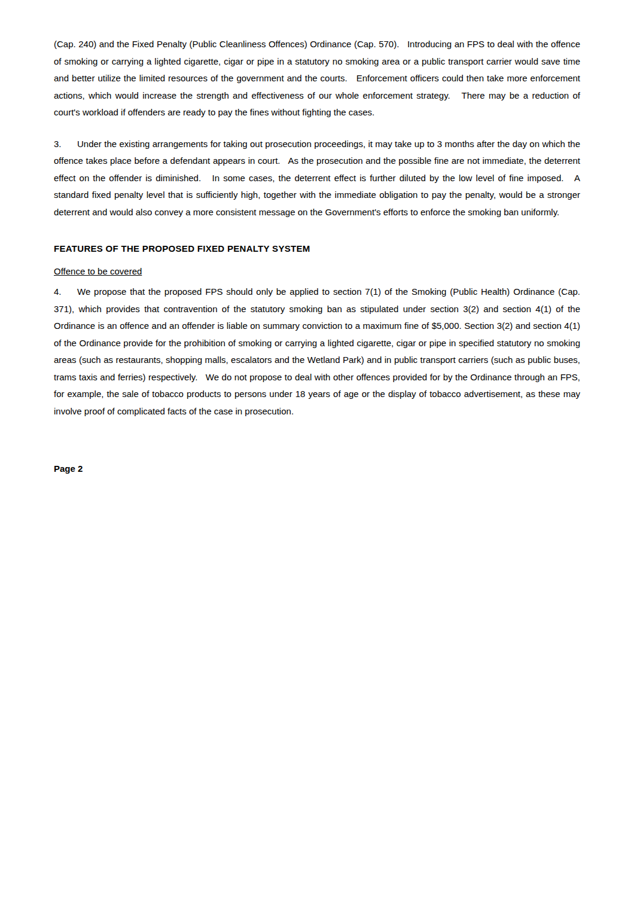(Cap. 240) and the Fixed Penalty (Public Cleanliness Offences) Ordinance (Cap. 570). Introducing an FPS to deal with the offence of smoking or carrying a lighted cigarette, cigar or pipe in a statutory no smoking area or a public transport carrier would save time and better utilize the limited resources of the government and the courts. Enforcement officers could then take more enforcement actions, which would increase the strength and effectiveness of our whole enforcement strategy. There may be a reduction of court's workload if offenders are ready to pay the fines without fighting the cases.
3. Under the existing arrangements for taking out prosecution proceedings, it may take up to 3 months after the day on which the offence takes place before a defendant appears in court. As the prosecution and the possible fine are not immediate, the deterrent effect on the offender is diminished. In some cases, the deterrent effect is further diluted by the low level of fine imposed. A standard fixed penalty level that is sufficiently high, together with the immediate obligation to pay the penalty, would be a stronger deterrent and would also convey a more consistent message on the Government's efforts to enforce the smoking ban uniformly.
FEATURES OF THE PROPOSED FIXED PENALTY SYSTEM
Offence to be covered
4. We propose that the proposed FPS should only be applied to section 7(1) of the Smoking (Public Health) Ordinance (Cap. 371), which provides that contravention of the statutory smoking ban as stipulated under section 3(2) and section 4(1) of the Ordinance is an offence and an offender is liable on summary conviction to a maximum fine of $5,000. Section 3(2) and section 4(1) of the Ordinance provide for the prohibition of smoking or carrying a lighted cigarette, cigar or pipe in specified statutory no smoking areas (such as restaurants, shopping malls, escalators and the Wetland Park) and in public transport carriers (such as public buses, trams taxis and ferries) respectively. We do not propose to deal with other offences provided for by the Ordinance through an FPS, for example, the sale of tobacco products to persons under 18 years of age or the display of tobacco advertisement, as these may involve proof of complicated facts of the case in prosecution.
Page 2